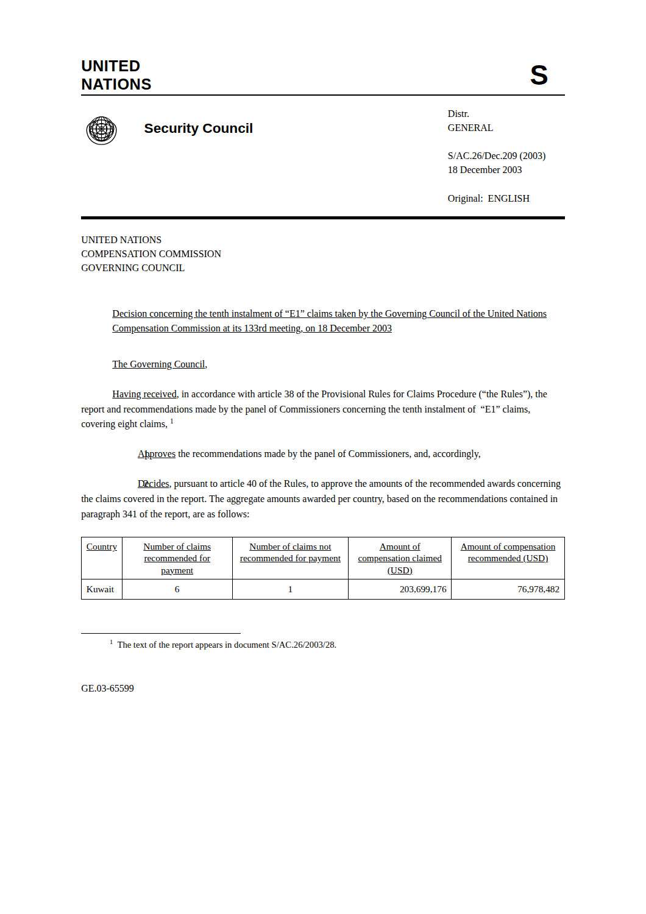UNITED
NATIONS
S
Security Council
Distr.
GENERAL
S/AC.26/Dec.209 (2003)
18 December 2003
Original: ENGLISH
UNITED NATIONS
COMPENSATION COMMISSION
GOVERNING COUNCIL
Decision concerning the tenth instalment of “E1” claims taken by the Governing Council of the United Nations Compensation Commission at its 133rd meeting, on 18 December 2003
The Governing Council,
Having received, in accordance with article 38 of the Provisional Rules for Claims Procedure (“the Rules”), the report and recommendations made by the panel of Commissioners concerning the tenth instalment of “E1” claims, covering eight claims, 1
1. Approves the recommendations made by the panel of Commissioners, and, accordingly,
2. Decides, pursuant to article 40 of the Rules, to approve the amounts of the recommended awards concerning the claims covered in the report. The aggregate amounts awarded per country, based on the recommendations contained in paragraph 341 of the report, are as follows:
| Country | Number of claims recommended for payment | Number of claims not recommended for payment | Amount of compensation claimed (USD) | Amount of compensation recommended (USD) |
| --- | --- | --- | --- | --- |
| Kuwait | 6 | 1 | 203,699,176 | 76,978,482 |
1 The text of the report appears in document S/AC.26/2003/28.
GE.03-65599